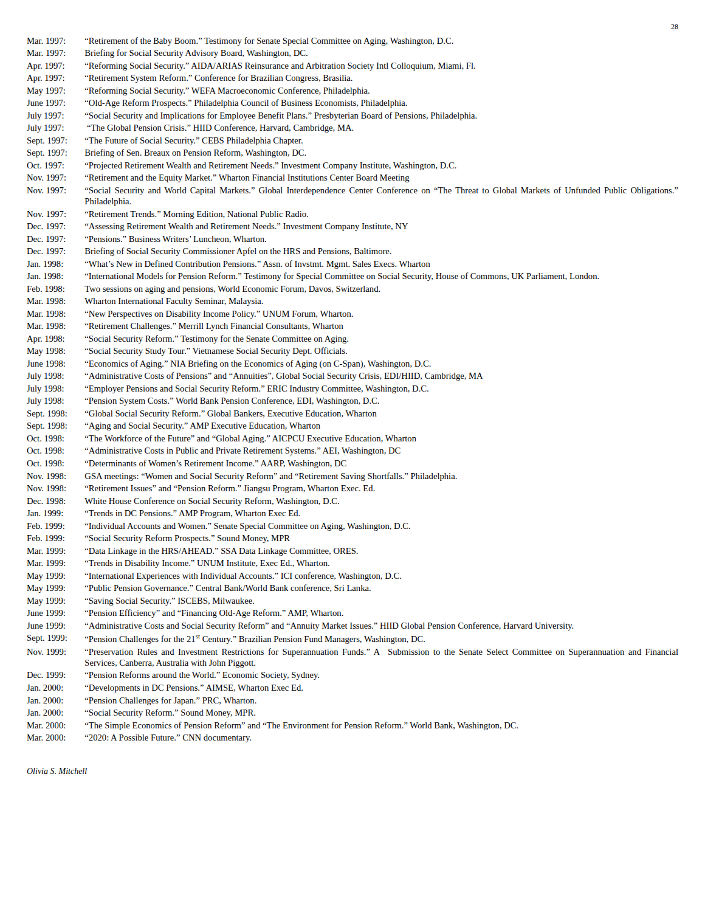28
| Mar. 1997: | “Retirement of the Baby Boom.” Testimony for Senate Special Committee on Aging, Washington, D.C. |
| Mar. 1997: | Briefing for Social Security Advisory Board, Washington, DC. |
| Apr. 1997: | “Reforming Social Security.” AIDA/ARIAS Reinsurance and Arbitration Society Intl Colloquium, Miami, Fl. |
| Apr. 1997: | “Retirement System Reform.” Conference for Brazilian Congress, Brasilia. |
| May 1997: | “Reforming Social Security.” WEFA Macroeconomic Conference, Philadelphia. |
| June 1997: | “Old-Age Reform Prospects.” Philadelphia Council of Business Economists, Philadelphia. |
| July 1997: | “Social Security and Implications for Employee Benefit Plans.” Presbyterian Board of Pensions, Philadelphia. |
| July 1997: | “The Global Pension Crisis.” HIID Conference, Harvard, Cambridge, MA. |
| Sept. 1997: | “The Future of Social Security.” CEBS Philadelphia Chapter. |
| Sept. 1997: | Briefing of Sen. Breaux on Pension Reform, Washington, DC. |
| Oct. 1997: | “Projected Retirement Wealth and Retirement Needs.” Investment Company Institute, Washington, D.C. |
| Nov. 1997: | “Retirement and the Equity Market.” Wharton Financial Institutions Center Board Meeting |
| Nov. 1997: | “Social Security and World Capital Markets.” Global Interdependence Center Conference on “The Threat to Global Markets of Unfunded Public Obligations.” Philadelphia. |
| Nov. 1997: | “Retirement Trends.” Morning Edition, National Public Radio. |
| Dec. 1997: | “Assessing Retirement Wealth and Retirement Needs.” Investment Company Institute, NY |
| Dec. 1997: | “Pensions.” Business Writers’ Luncheon, Wharton. |
| Dec. 1997: | Briefing of Social Security Commissioner Apfel on the HRS and Pensions, Baltimore. |
| Jan. 1998: | “What’s New in Defined Contribution Pensions.” Assn. of Invstmt. Mgmt. Sales Execs. Wharton |
| Jan. 1998: | “International Models for Pension Reform.” Testimony for Special Committee on Social Security, House of Commons, UK Parliament, London. |
| Feb. 1998: | Two sessions on aging and pensions, World Economic Forum, Davos, Switzerland. |
| Mar. 1998: | Wharton International Faculty Seminar, Malaysia. |
| Mar. 1998: | “New Perspectives on Disability Income Policy.” UNUM Forum, Wharton. |
| Mar. 1998: | “Retirement Challenges.” Merrill Lynch Financial Consultants, Wharton |
| Apr. 1998: | “Social Security Reform.” Testimony for the Senate Committee on Aging. |
| May 1998: | “Social Security Study Tour.” Vietnamese Social Security Dept. Officials. |
| June 1998: | “Economics of Aging.” NIA Briefing on the Economics of Aging (on C-Span), Washington, D.C. |
| July 1998: | “Administrative Costs of Pensions” and “Annuities”, Global Social Security Crisis, EDI/HIID, Cambridge, MA |
| July 1998: | “Employer Pensions and Social Security Reform.” ERIC Industry Committee, Washington, D.C. |
| July 1998: | “Pension System Costs.” World Bank Pension Conference, EDI, Washington, D.C. |
| Sept. 1998: | “Global Social Security Reform.” Global Bankers, Executive Education, Wharton |
| Sept. 1998: | “Aging and Social Security.” AMP Executive Education, Wharton |
| Oct. 1998: | “The Workforce of the Future” and “Global Aging.” AICPCU Executive Education, Wharton |
| Oct. 1998: | “Administrative Costs in Public and Private Retirement Systems.” AEI, Washington, DC |
| Oct. 1998: | “Determinants of Women’s Retirement Income.” AARP, Washington, DC |
| Nov. 1998: | GSA meetings: “Women and Social Security Reform” and “Retirement Saving Shortfalls.” Philadelphia. |
| Nov. 1998: | “Retirement Issues” and “Pension Reform.” Jiangsu Program, Wharton Exec. Ed. |
| Dec. 1998: | White House Conference on Social Security Reform, Washington, D.C. |
| Jan. 1999: | “Trends in DC Pensions.” AMP Program, Wharton Exec Ed. |
| Feb. 1999: | “Individual Accounts and Women.” Senate Special Committee on Aging, Washington, D.C. |
| Feb. 1999: | “Social Security Reform Prospects.” Sound Money, MPR |
| Mar. 1999: | “Data Linkage in the HRS/AHEAD.” SSA Data Linkage Committee, ORES. |
| Mar. 1999: | “Trends in Disability Income.” UNUM Institute, Exec Ed., Wharton. |
| May 1999: | “International Experiences with Individual Accounts.” ICI conference, Washington, D.C. |
| May 1999: | “Public Pension Governance.” Central Bank/World Bank conference, Sri Lanka. |
| May 1999: | “Saving Social Security.” ISCEBS, Milwaukee. |
| June 1999: | “Pension Efficiency” and “Financing Old-Age Reform.” AMP, Wharton. |
| June 1999: | “Administrative Costs and Social Security Reform” and “Annuity Market Issues.” HIID Global Pension Conference, Harvard University. |
| Sept. 1999: | “Pension Challenges for the 21 st Century.” Brazilian Pension Fund Managers, Washington, DC. |
| Nov. 1999: | “Preservation Rules and Investment Restrictions for Superannuation Funds.” A Submission to the Senate Select Committee on Superannuation and Financial Services, Canberra, Australia with John Piggott. |
| Dec. 1999: | “Pension Reforms around the World.” Economic Society, Sydney. |
| Jan. 2000: | “Developments in DC Pensions.” AIMSE, Wharton Exec Ed. |
| Jan. 2000: | “Pension Challenges for Japan.” PRC, Wharton. |
| Jan. 2000: | “Social Security Reform.” Sound Money, MPR. |
| Mar. 2000: | “The Simple Economics of Pension Reform” and “The Environment for Pension Reform.” World Bank, Washington, DC. |
| Mar. 2000: | “2020: A Possible Future.” CNN documentary. |
Olivia S. Mitchell